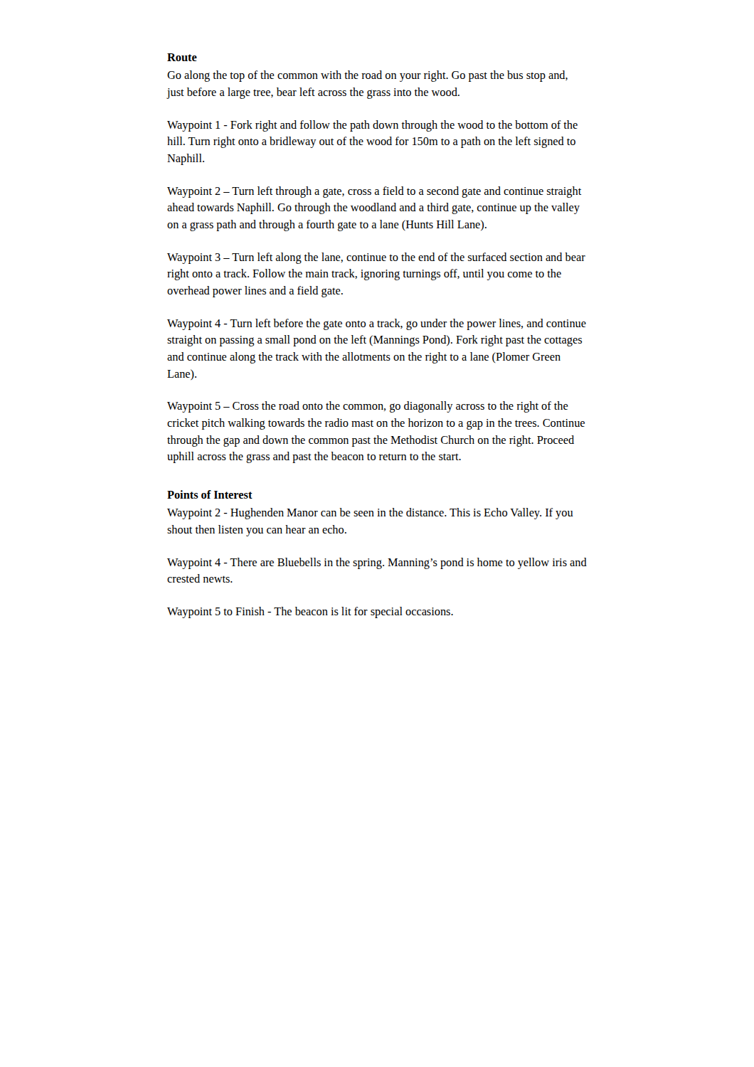Route
Go along the top of the common with the road on your right. Go past the bus stop and, just before a large tree, bear left across the grass into the wood.
Waypoint 1 - Fork right and follow the path down through the wood to the bottom of the hill. Turn right onto a bridleway out of the wood for 150m to a path on the left signed to Naphill.
Waypoint 2 – Turn left through a gate, cross a field to a second gate and continue straight ahead towards Naphill. Go through the woodland and a third gate, continue up the valley on a grass path and through a fourth gate to a lane (Hunts Hill Lane).
Waypoint 3 – Turn left along the lane, continue to the end of the surfaced section and bear right onto a track. Follow the main track, ignoring turnings off, until you come to the overhead power lines and a field gate.
Waypoint 4 - Turn left before the gate onto a track, go under the power lines, and continue straight on passing a small pond on the left (Mannings Pond). Fork right past the cottages and continue along the track with the allotments on the right to a lane (Plomer Green Lane).
Waypoint 5 – Cross the road onto the common, go diagonally across to the right of the cricket pitch walking towards the radio mast on the horizon to a gap in the trees. Continue through the gap and down the common past the Methodist Church on the right. Proceed uphill across the grass and past the beacon to return to the start.
Points of Interest
Waypoint 2 - Hughenden Manor can be seen in the distance. This is Echo Valley. If you shout then listen you can hear an echo.
Waypoint 4 - There are Bluebells in the spring. Manning’s pond is home to yellow iris and crested newts.
Waypoint 5 to Finish - The beacon is lit for special occasions.